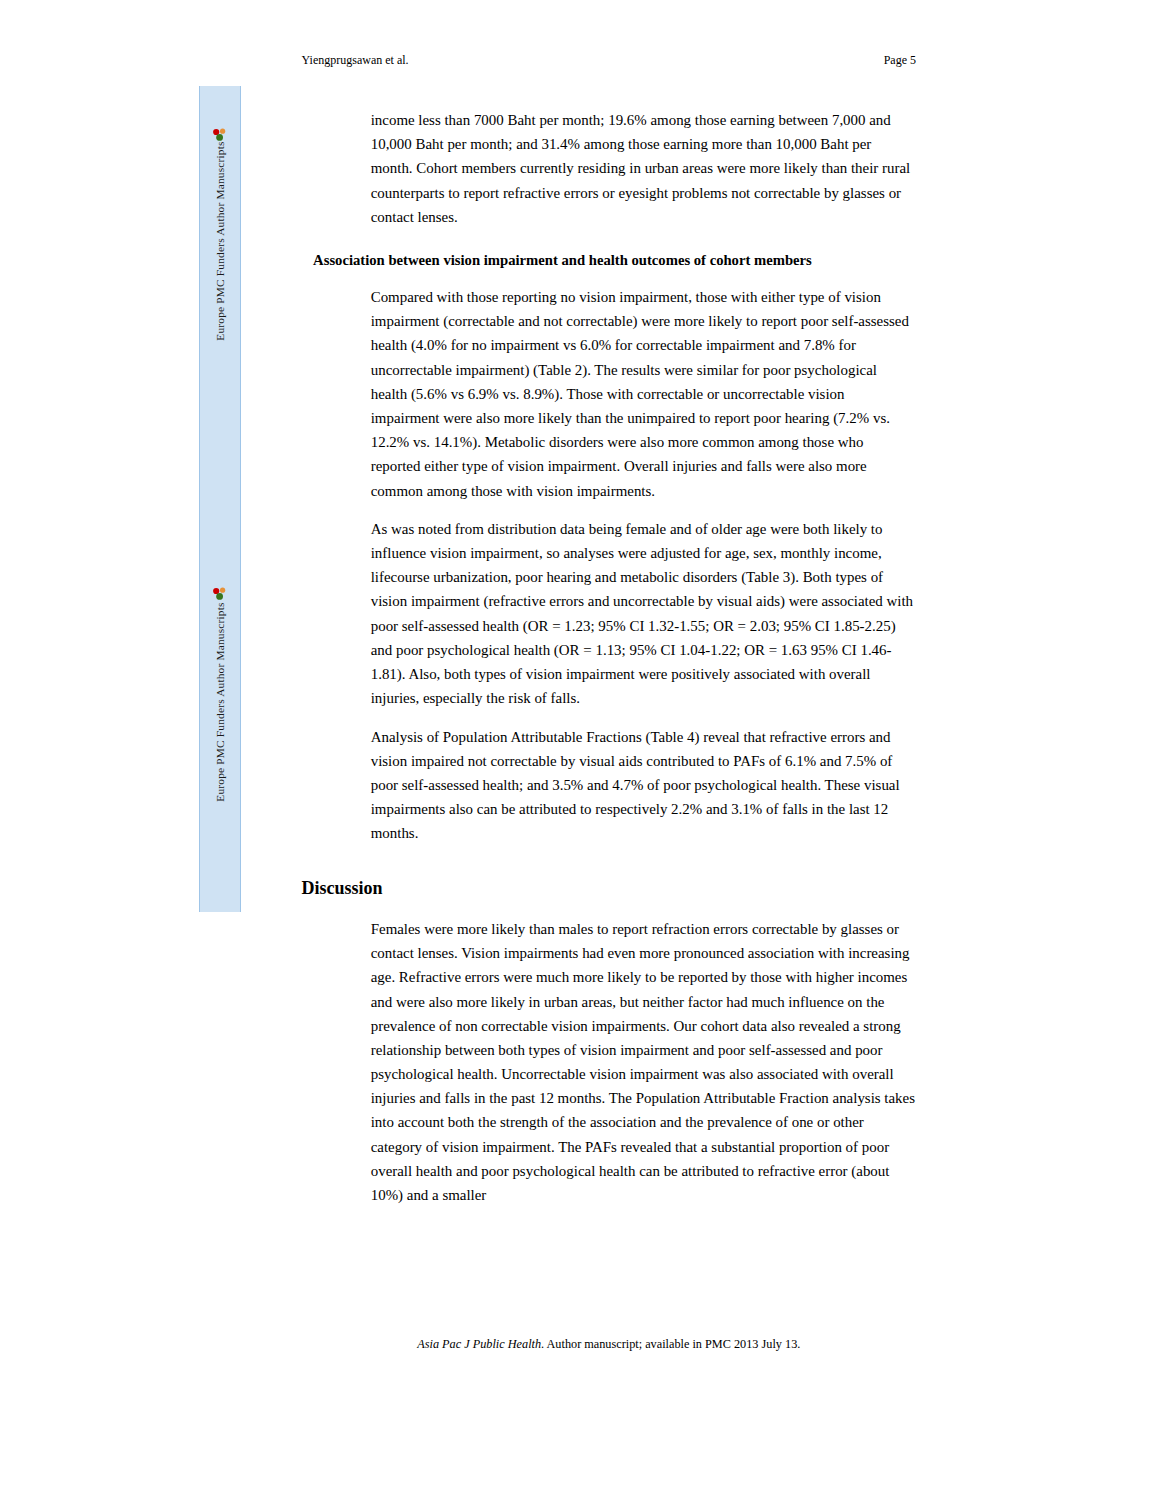Europe PMC Funders Author Manuscripts
Europe PMC Funders Author Manuscripts
Yiengprugsawan et al. Page 5
income less than 7000 Baht per month; 19.6% among those earning between 7,000 and 10,000 Baht per month; and 31.4% among those earning more than 10,000 Baht per month. Cohort members currently residing in urban areas were more likely than their rural counterparts to report refractive errors or eyesight problems not correctable by glasses or contact lenses.
Association between vision impairment and health outcomes of cohort members
Compared with those reporting no vision impairment, those with either type of vision impairment (correctable and not correctable) were more likely to report poor self-assessed health (4.0% for no impairment vs 6.0% for correctable impairment and 7.8% for uncorrectable impairment) (Table 2). The results were similar for poor psychological health (5.6% vs 6.9% vs. 8.9%). Those with correctable or uncorrectable vision impairment were also more likely than the unimpaired to report poor hearing (7.2% vs. 12.2% vs. 14.1%). Metabolic disorders were also more common among those who reported either type of vision impairment. Overall injuries and falls were also more common among those with vision impairments.
As was noted from distribution data being female and of older age were both likely to influence vision impairment, so analyses were adjusted for age, sex, monthly income, lifecourse urbanization, poor hearing and metabolic disorders (Table 3). Both types of vision impairment (refractive errors and uncorrectable by visual aids) were associated with poor self-assessed health (OR = 1.23; 95% CI 1.32-1.55; OR = 2.03; 95% CI 1.85-2.25) and poor psychological health (OR = 1.13; 95% CI 1.04-1.22; OR = 1.63 95% CI 1.46-1.81). Also, both types of vision impairment were positively associated with overall injuries, especially the risk of falls.
Analysis of Population Attributable Fractions (Table 4) reveal that refractive errors and vision impaired not correctable by visual aids contributed to PAFs of 6.1% and 7.5% of poor self-assessed health; and 3.5% and 4.7% of poor psychological health. These visual impairments also can be attributed to respectively 2.2% and 3.1% of falls in the last 12 months.
Discussion
Females were more likely than males to report refraction errors correctable by glasses or contact lenses. Vision impairments had even more pronounced association with increasing age. Refractive errors were much more likely to be reported by those with higher incomes and were also more likely in urban areas, but neither factor had much influence on the prevalence of non correctable vision impairments. Our cohort data also revealed a strong relationship between both types of vision impairment and poor self-assessed and poor psychological health. Uncorrectable vision impairment was also associated with overall injuries and falls in the past 12 months. The Population Attributable Fraction analysis takes into account both the strength of the association and the prevalence of one or other category of vision impairment. The PAFs revealed that a substantial proportion of poor overall health and poor psychological health can be attributed to refractive error (about 10%) and a smaller
Asia Pac J Public Health. Author manuscript; available in PMC 2013 July 13.